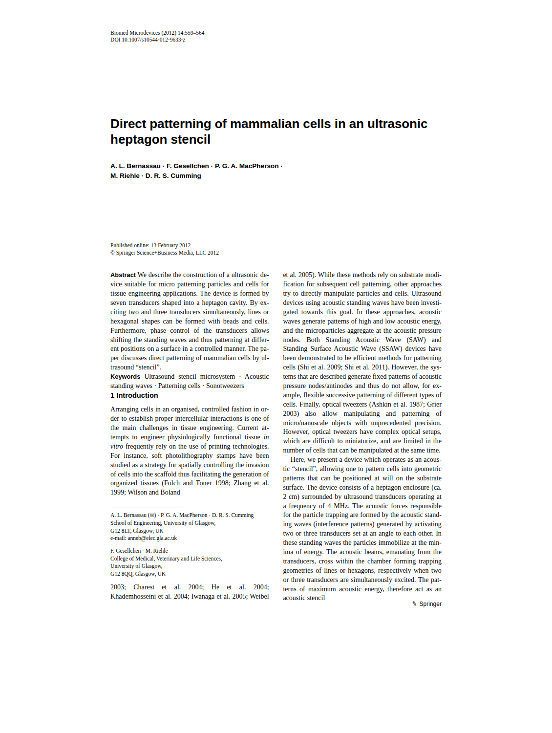Biomed Microdevices (2012) 14:559–564
DOI 10.1007/s10544-012-9633-z
Direct patterning of mammalian cells in an ultrasonic
heptagon stencil
A. L. Bernassau · F. Gesellchen · P. G. A. MacPherson ·
M. Riehle · D. R. S. Cumming
Published online: 13 February 2012
© Springer Science+Business Media, LLC 2012
Abstract We describe the construction of a ultrasonic device suitable for micro patterning particles and cells for tissue engineering applications. The device is formed by seven transducers shaped into a heptagon cavity. By exciting two and three transducers simultaneously, lines or hexagonal shapes can be formed with beads and cells. Furthermore, phase control of the transducers allows shifting the standing waves and thus patterning at different positions on a surface in a controlled manner. The paper discusses direct patterning of mammalian cells by ultrasound “stencil”.
Keywords Ultrasound stencil microsystem · Acoustic standing waves · Patterning cells · Sonotweezers
1 Introduction
Arranging cells in an organised, controlled fashion in order to establish proper intercellular interactions is one of the main challenges in tissue engineering. Current attempts to engineer physiologically functional tissue in vitro frequently rely on the use of printing technologies. For instance, soft photolithography stamps have been studied as a strategy for spatially controlling the invasion of cells into the scaffold thus facilitating the generation of organized tissues (Folch and Toner 1998; Zhang et al. 1999; Wilson and Boland
A. L. Bernassau (✉) · P. G. A. MacPherson · D. R. S. Cumming
School of Engineering, University of Glasgow,
G12 8LT, Glasgow, UK
e-mail: anneb@elec.gla.ac.uk
F. Gesellchen · M. Riehle
College of Medical, Veterinary and Life Sciences,
University of Glasgow,
G12 8QQ, Glasgow, UK
2003; Charest et al. 2004; He et al. 2004; Khademhosseini et al. 2004; Iwanaga et al. 2005; Weibel et al. 2005). While these methods rely on substrate modification for subsequent cell patterning, other approaches try to directly manipulate particles and cells. Ultrasound devices using acoustic standing waves have been investigated towards this goal. In these approaches, acoustic waves generate patterns of high and low acoustic energy, and the microparticles aggregate at the acoustic pressure nodes. Both Standing Acoustic Wave (SAW) and Standing Surface Acoustic Wave (SSAW) devices have been demonstrated to be efficient methods for patterning cells (Shi et al. 2009; Shi et al. 2011). However, the systems that are described generate fixed patterns of acoustic pressure nodes/antinodes and thus do not allow, for example, flexible successive patterning of different types of cells. Finally, optical tweezers (Ashkin et al. 1987; Grier 2003) also allow manipulating and patterning of micro/nanoscale objects with unprecedented precision. However, optical tweezers have complex optical setups, which are difficult to miniaturize, and are limited in the number of cells that can be manipulated at the same time.
Here, we present a device which operates as an acoustic “stencil”, allowing one to pattern cells into geometric patterns that can be positioned at will on the substrate surface. The device consists of a heptagon enclosure (ca. 2 cm) surrounded by ultrasound transducers operating at a frequency of 4 MHz. The acoustic forces responsible for the particle trapping are formed by the acoustic standing waves (interference patterns) generated by activating two or three transducers set at an angle to each other. In these standing waves the particles immobilize at the minima of energy. The acoustic beams, emanating from the transducers, cross within the chamber forming trapping geometries of lines or hexagons, respectively when two or three transducers are simultaneously excited. The patterns of maximum acoustic energy, therefore act as an acoustic stencil
✎ Springer